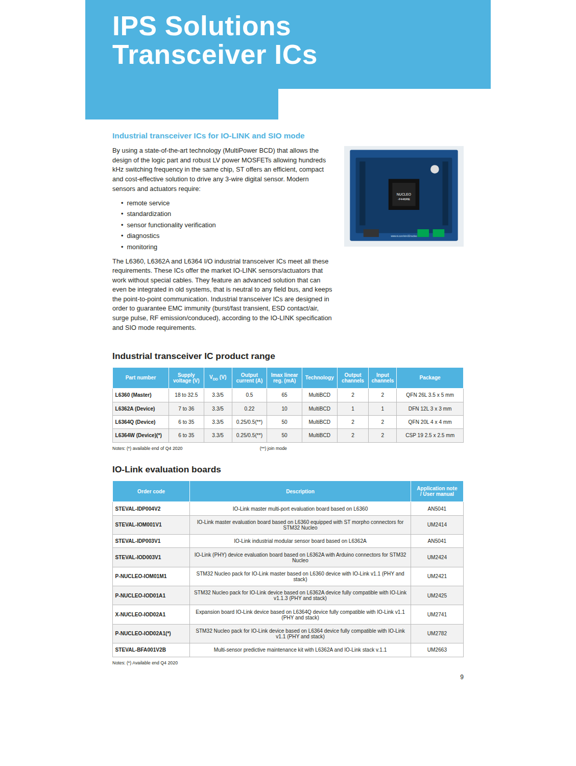IPS Solutions Transceiver ICs
Industrial transceiver ICs for IO-LINK and SIO mode
By using a state-of-the-art technology (MultiPower BCD) that allows the design of the logic part and robust LV power MOSFETs allowing hundreds kHz switching frequency in the same chip, ST offers an efficient, compact and cost-effective solution to drive any 3-wire digital sensor. Modern sensors and actuators require:
remote service
standardization
sensor functionality verification
diagnostics
monitoring
The L6360, L6362A and L6364 I/O industrial transceiver ICs meet all these requirements. These ICs offer the market IO-LINK sensors/actuators that work without special cables. They feature an advanced solution that can even be integrated in old systems, that is neutral to any field bus, and keeps the point-to-point communication. Industrial transceiver ICs are designed in order to guarantee EMC immunity (burst/fast transient, ESD contact/air, surge pulse, RF emission/conduced), according to the IO-LINK specification and SIO mode requirements.
Industrial transceiver IC product range
| Part number | Supply voltage (V) | V DD (V) | Output current (A) | Imax linear reg. (mA) | Technology | Output channels | Input channels | Package |
| --- | --- | --- | --- | --- | --- | --- | --- | --- |
| L6360 (Master) | 18 to 32.5 | 3.3/5 | 0.5 | 65 | MultiBCD | 2 | 2 | QFN 26L 3.5 x 5 mm |
| L6362A (Device) | 7 to 36 | 3.3/5 | 0.22 | 10 | MultiBCD | 1 | 1 | DFN 12L 3 x 3 mm |
| L6364Q (Device) | 6 to 35 | 3.3/5 | 0.25/0.5(**) | 50 | MultiBCD | 2 | 2 | QFN 20L 4 x 4 mm |
| L6364W (Device)(*) | 6 to 35 | 3.3/5 | 0.25/0.5(**) | 50 | MultiBCD | 2 | 2 | CSP 19 2.5 x 2.5 mm |
Notes: (*) available end of Q4 2020 (**) join mode
IO-Link evaluation boards
| Order code | Description | Application note / User manual |
| --- | --- | --- |
| STEVAL-IDP004V2 | IO-Link master multi-port evaluation board based on L6360 | AN5041 |
| STEVAL-IOM001V1 | IO-Link master evaluation board based on L6360 equipped with ST morpho connectors for STM32 Nucleo | UM2414 |
| STEVAL-IDP003V1 | IO-Link industrial modular sensor board based on L6362A | AN5041 |
| STEVAL-IOD003V1 | IO-Link (PHY) device evaluation board based on L6362A with Arduino connectors for STM32 Nucleo | UM2424 |
| P-NUCLEO-IOM01M1 | STM32 Nucleo pack for IO-Link master based on L6360 device with IO-Link v1.1 (PHY and stack) | UM2421 |
| P-NUCLEO-IOD01A1 | STM32 Nucleo pack for IO-Link device based on L6362A device fully compatible with IO-Link v1.1.3 (PHY and stack) | UM2425 |
| X-NUCLEO-IOD02A1 | Expansion board IO-Link device based on L6364Q device fully compatible with IO-Link v1.1 (PHY and stack) | UM2741 |
| P-NUCLEO-IOD02A1(*) | STM32 Nucleo pack for IO-Link device based on L6364 device fully compatible with IO-Link v1.1 (PHY and stack) | UM2782 |
| STEVAL-BFA001V2B | Multi-sensor predictive maintenance kit with L6362A and IO-Link stack v.1.1 | UM2663 |
Notes: (*) Available end Q4 2020
9